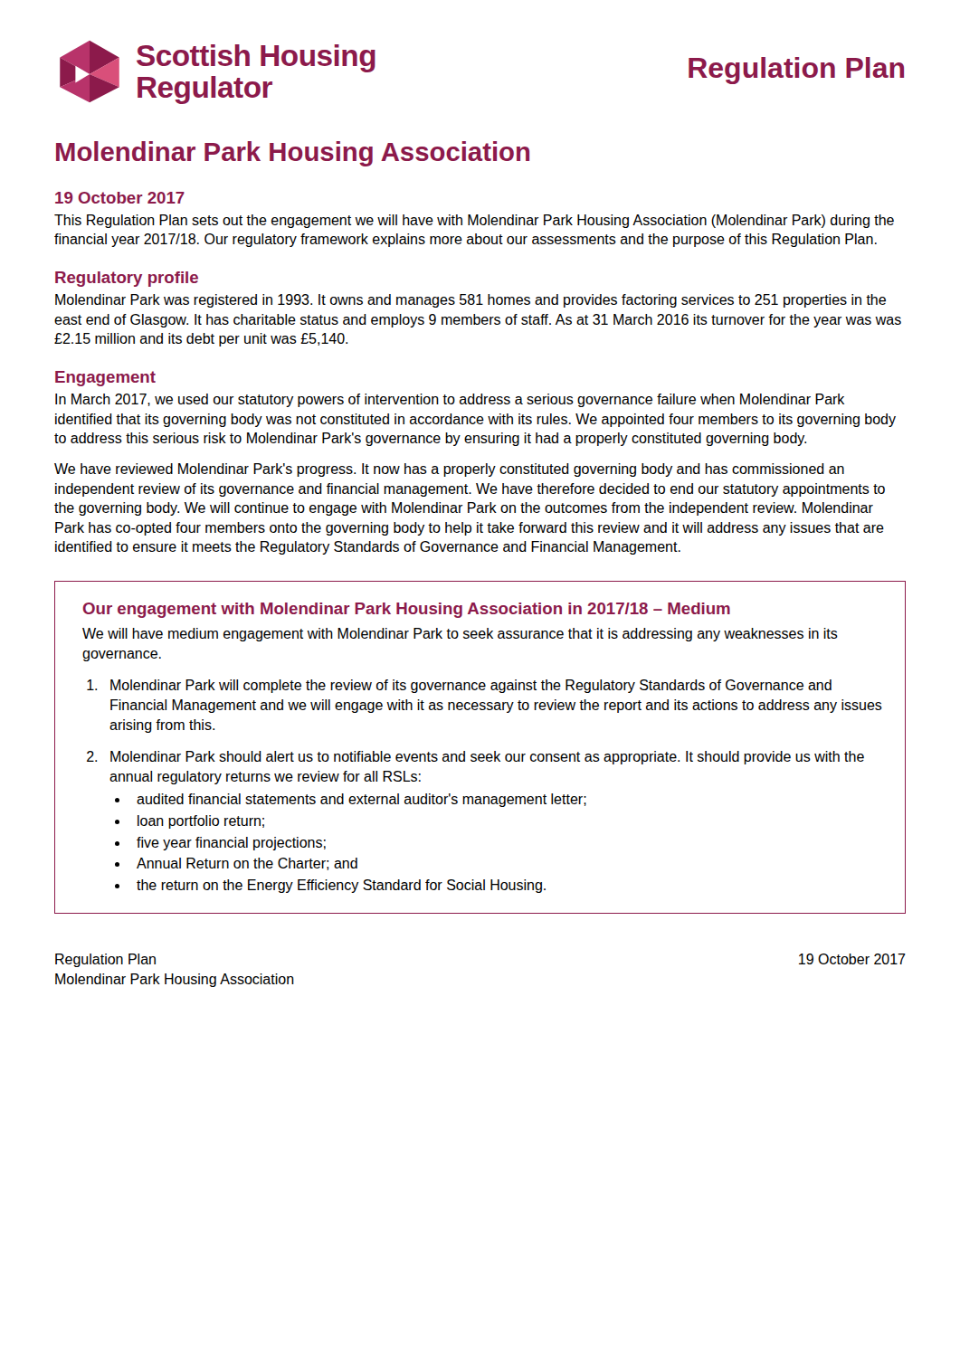Scottish Housing
Regulator
Regulation Plan
Molendinar Park Housing Association
19 October 2017
This Regulation Plan sets out the engagement we will have with Molendinar Park Housing Association (Molendinar Park) during the financial year 2017/18. Our regulatory framework explains more about our assessments and the purpose of this Regulation Plan.
Regulatory profile
Molendinar Park was registered in 1993. It owns and manages 581 homes and provides factoring services to 251 properties in the east end of Glasgow. It has charitable status and employs 9 members of staff. As at 31 March 2016 its turnover for the year was was £2.15 million and its debt per unit was £5,140.
Engagement
In March 2017, we used our statutory powers of intervention to address a serious governance failure when Molendinar Park identified that its governing body was not constituted in accordance with its rules. We appointed four members to its governing body to address this serious risk to Molendinar Park's governance by ensuring it had a properly constituted governing body.
We have reviewed Molendinar Park's progress. It now has a properly constituted governing body and has commissioned an independent review of its governance and financial management. We have therefore decided to end our statutory appointments to the governing body. We will continue to engage with Molendinar Park on the outcomes from the independent review. Molendinar Park has co-opted four members onto the governing body to help it take forward this review and it will address any issues that are identified to ensure it meets the Regulatory Standards of Governance and Financial Management.
Our engagement with Molendinar Park Housing Association in 2017/18 – Medium
We will have medium engagement with Molendinar Park to seek assurance that it is addressing any weaknesses in its governance.
Molendinar Park will complete the review of its governance against the Regulatory Standards of Governance and Financial Management and we will engage with it as necessary to review the report and its actions to address any issues arising from this.
Molendinar Park should alert us to notifiable events and seek our consent as appropriate. It should provide us with the annual regulatory returns we review for all RSLs:
audited financial statements and external auditor's management letter;
loan portfolio return;
five year financial projections;
Annual Return on the Charter; and
the return on the Energy Efficiency Standard for Social Housing.
Regulation Plan
Molendinar Park Housing Association
19 October 2017